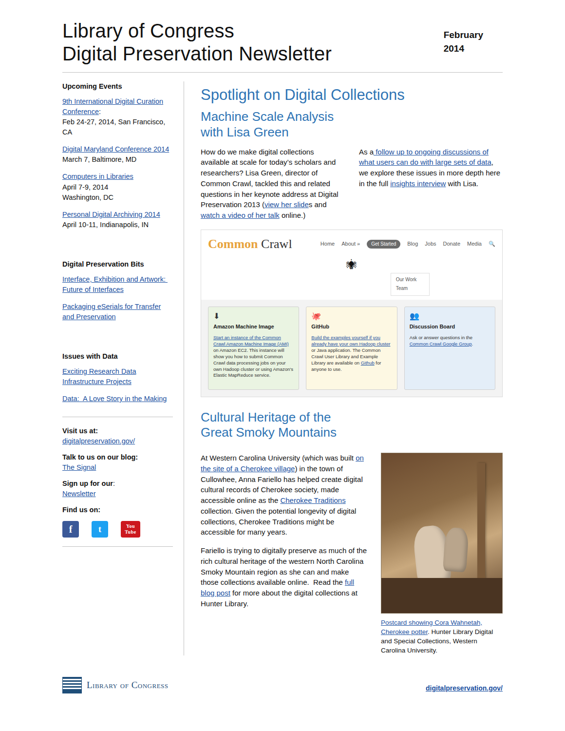Library of Congress
Digital Preservation Newsletter
February
2014
Upcoming Events
9th International Digital Curation Conference:
Feb 24-27, 2014, San Francisco, CA
Digital Maryland Conference 2014
March 7, Baltimore, MD
Computers in Libraries
April 7-9, 2014
Washington, DC
Personal Digital Archiving 2014
April 10-11, Indianapolis, IN
Digital Preservation Bits
Interface, Exhibition and Artwork: Future of Interfaces
Packaging eSerials for Transfer and Preservation
Issues with Data
Exciting Research Data Infrastructure Projects
Data: A Love Story in the Making
Visit us at:
digitalpreservation.gov/
Talk to us on our blog:
The Signal
Sign up for our:
Newsletter
Find us on:
f t You Tube
Spotlight on Digital Collections
Machine Scale Analysis
with Lisa Green
How do we make digital collections available at scale for today’s scholars and researchers? Lisa Green, director of Common Crawl, tackled this and related questions in her keynote address at Digital Preservation 2013 (view her slides and watch a video of her talk online.)
As a follow up to ongoing discussions of what users can do with large sets of data, we explore these issues in more depth here in the full insights interview with Lisa.
Common Crawl
Home About » Get Started Blog Jobs Donate Media 🔍
🕷
Our Work
Team
⬇
Amazon Machine Image
Start an instance of the Common Crawl Amazon Machine Image (AMI) on Amazon EC2. This instance will show you how to submit Common Crawl data processing jobs on your own Hadoop cluster or using Amazon's Elastic MapReduce service.
🐙
GitHub
Build the examples yourself if you already have your own Hadoop cluster or Java application. The Common Crawl User Library and Example Library are available on Github for anyone to use.
👥
Discussion Board
Ask or answer questions in the Common Crawl Google Group.
Cultural Heritage of the
Great Smoky Mountains
At Western Carolina University (which was built on the site of a Cherokee village) in the town of Cullowhee, Anna Fariello has helped create digital cultural records of Cherokee society, made accessible online as the Cherokee Traditions collection. Given the potential longevity of digital collections, Cherokee Traditions might be accessible for many years.
Fariello is trying to digitally preserve as much of the rich cultural heritage of the western North Carolina Smoky Mountain region as she can and make those collections available online. Read the full blog post for more about the digital collections at Hunter Library.
Postcard showing Cora Wahnetah, Cherokee potter. Hunter Library Digital and Special Collections, Western Carolina University.
Library of Congress
digitalpreservation.gov/